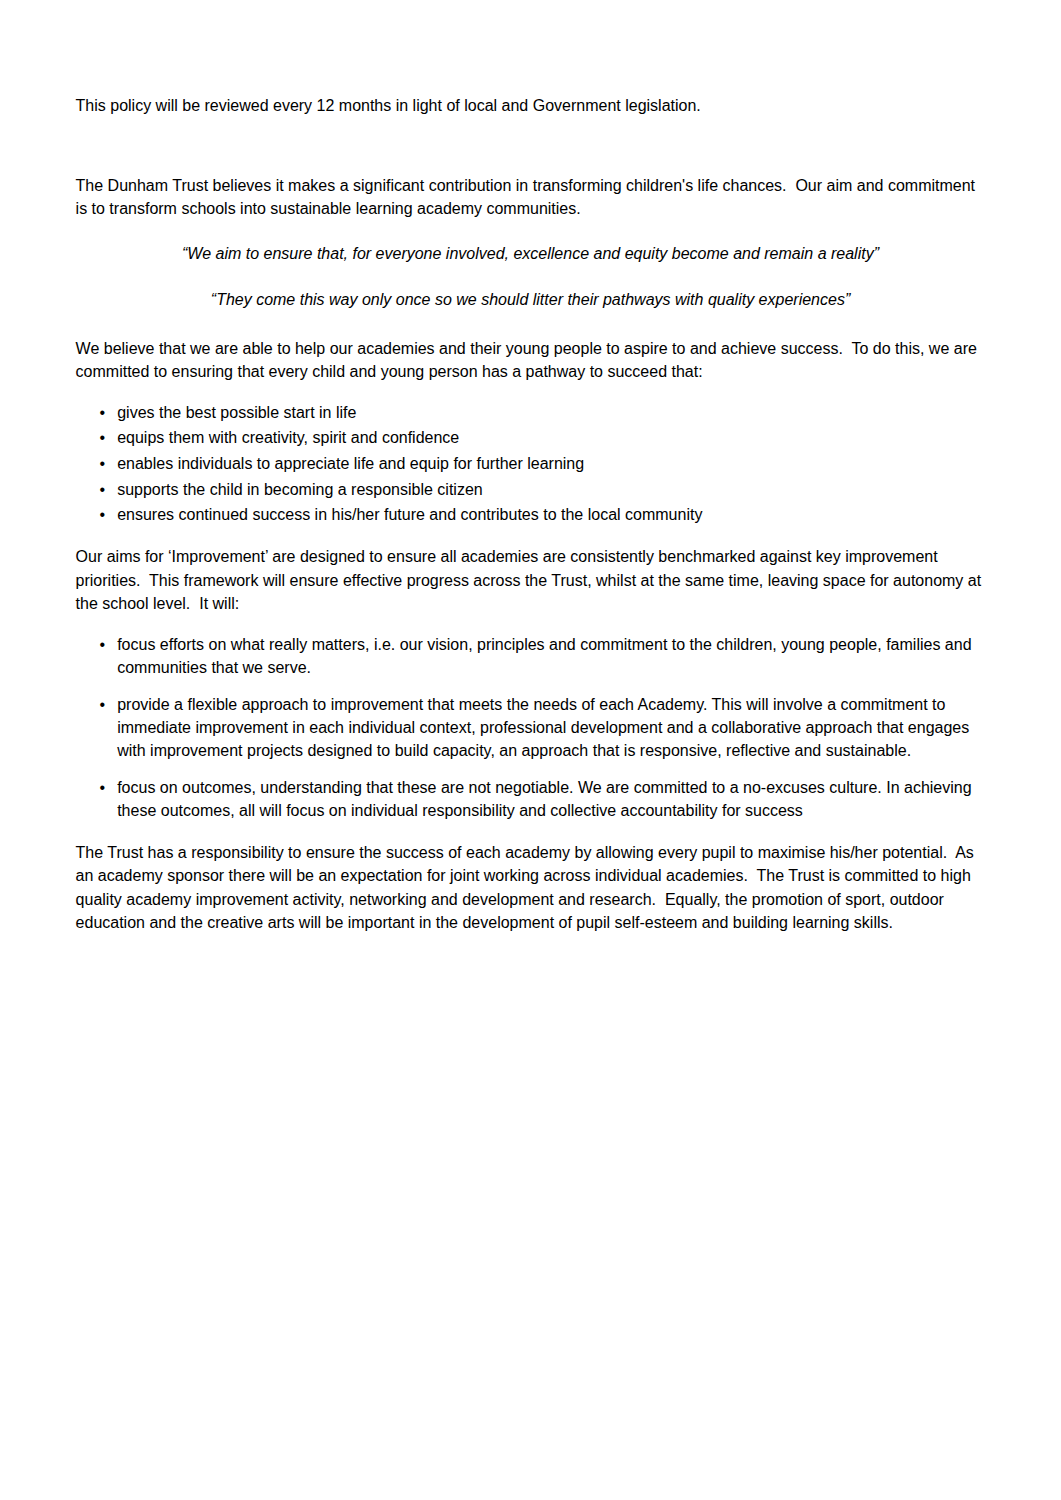This policy will be reviewed every 12 months in light of local and Government legislation.
The Dunham Trust believes it makes a significant contribution in transforming children's life chances. Our aim and commitment is to transform schools into sustainable learning academy communities.
“We aim to ensure that, for everyone involved, excellence and equity become and remain a reality”
“They come this way only once so we should litter their pathways with quality experiences”
We believe that we are able to help our academies and their young people to aspire to and achieve success. To do this, we are committed to ensuring that every child and young person has a pathway to succeed that:
gives the best possible start in life
equips them with creativity, spirit and confidence
enables individuals to appreciate life and equip for further learning
supports the child in becoming a responsible citizen
ensures continued success in his/her future and contributes to the local community
Our aims for ‘Improvement’ are designed to ensure all academies are consistently benchmarked against key improvement priorities. This framework will ensure effective progress across the Trust, whilst at the same time, leaving space for autonomy at the school level. It will:
focus efforts on what really matters, i.e. our vision, principles and commitment to the children, young people, families and communities that we serve.
provide a flexible approach to improvement that meets the needs of each Academy. This will involve a commitment to immediate improvement in each individual context, professional development and a collaborative approach that engages with improvement projects designed to build capacity, an approach that is responsive, reflective and sustainable.
focus on outcomes, understanding that these are not negotiable. We are committed to a no-excuses culture. In achieving these outcomes, all will focus on individual responsibility and collective accountability for success
The Trust has a responsibility to ensure the success of each academy by allowing every pupil to maximise his/her potential. As an academy sponsor there will be an expectation for joint working across individual academies. The Trust is committed to high quality academy improvement activity, networking and development and research. Equally, the promotion of sport, outdoor education and the creative arts will be important in the development of pupil self-esteem and building learning skills.